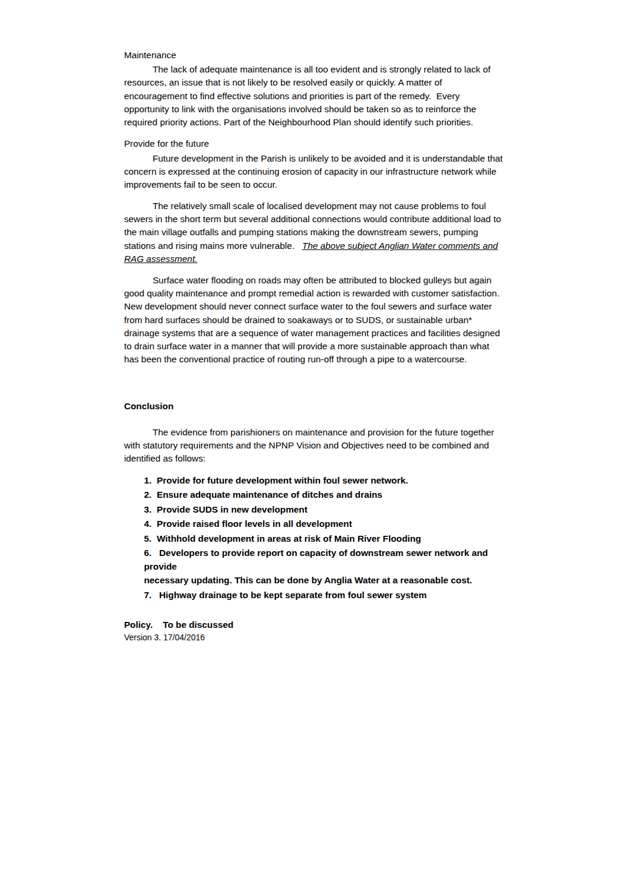Maintenance
The lack of adequate maintenance is all too evident and is strongly related to lack of resources, an issue that is not likely to be resolved easily or quickly. A matter of encouragement to find effective solutions and priorities is part of the remedy. Every opportunity to link with the organisations involved should be taken so as to reinforce the required priority actions. Part of the Neighbourhood Plan should identify such priorities.
Provide for the future
Future development in the Parish is unlikely to be avoided and it is understandable that concern is expressed at the continuing erosion of capacity in our infrastructure network while improvements fail to be seen to occur.
The relatively small scale of localised development may not cause problems to foul sewers in the short term but several additional connections would contribute additional load to the main village outfalls and pumping stations making the downstream sewers, pumping stations and rising mains more vulnerable. The above subject Anglian Water comments and RAG assessment.
Surface water flooding on roads may often be attributed to blocked gulleys but again good quality maintenance and prompt remedial action is rewarded with customer satisfaction. New development should never connect surface water to the foul sewers and surface water from hard surfaces should be drained to soakaways or to SUDS, or sustainable urban* drainage systems that are a sequence of water management practices and facilities designed to drain surface water in a manner that will provide a more sustainable approach than what has been the conventional practice of routing run-off through a pipe to a watercourse.
Conclusion
The evidence from parishioners on maintenance and provision for the future together with statutory requirements and the NPNP Vision and Objectives need to be combined and identified as follows:
1. Provide for future development within foul sewer network.
2. Ensure adequate maintenance of ditches and drains
3. Provide SUDS in new development
4. Provide raised floor levels in all development
5. Withhold development in areas at risk of Main River Flooding
6. Developers to provide report on capacity of downstream sewer network and providenecessary updating. This can be done by Anglia Water at a reasonable cost.
7. Highway drainage to be kept separate from foul sewer system
Policy. To be discussed
Version 3. 17/04/2016